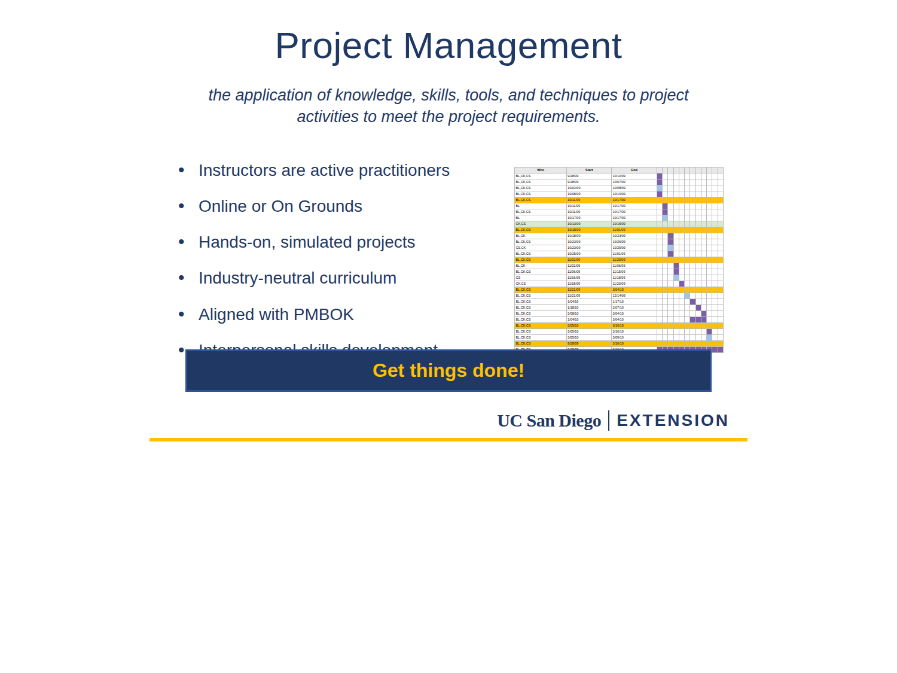Project Management
the application of knowledge, skills, tools, and techniques to project activities to meet the project requirements.
Instructors are active practitioners
Online or On Grounds
Hands-on, simulated projects
Industry-neutral curriculum
Aligned with PMBOK
Interpersonal skills development
| Who | Start | End | | | | | | | | | | | | |
| --- | --- | --- | --- | --- | --- | --- | --- | --- | --- | --- | --- | --- | --- | --- |
| BL,CK,CS | 9/28/09 | 10/10/09 | | | | | | | | | | | | |
| BL,CK,CS | 9/28/09 | 10/07/09 | | | | | | | | | | | | |
| BL,CK,CS | 10/02/09 | 10/08/09 | | | | | | | | | | | | |
| BL,CK,CS | 10/08/09 | 10/10/09 | | | | | | | | | | | | |
| BL,CK,CS | 10/11/09 | 10/17/09 | | | | | | | | | | | | |
| BL | 10/11/09 | 10/17/09 | | | | | | | | | | | | |
| BL,CK,CS | 10/11/09 | 10/17/09 | | | | | | | | | | | | |
| BL | 10/17/09 | 10/17/09 | | | | | | | | | | | | |
| CK,CS | 10/13/09 | 10/15/09 | | | | | | | | | | | | |
| BL,CK,CS | 10/18/09 | 11/01/09 | | | | | | | | | | | | |
| BL,CK | 10/18/09 | 10/23/09 | | | | | | | | | | | | |
| BL,CK,CS | 10/23/09 | 10/26/09 | | | | | | | | | | | | |
| CS,CK | 10/23/09 | 10/25/09 | | | | | | | | | | | | |
| BL,CK,CS | 10/25/09 | 11/01/09 | | | | | | | | | | | | |
| BL,CK,CS | 11/02/09 | 11/20/09 | | | | | | | | | | | | |
| BL,CK | 11/02/09 | 11/06/09 | | | | | | | | | | | | |
| BL,CK,CS | 11/06/09 | 11/15/09 | | | | | | | | | | | | |
| CS | 11/16/09 | 11/18/09 | | | | | | | | | | | | |
| CK,CS | 11/18/09 | 11/20/09 | | | | | | | | | | | | |
| BL,CK,CS | 11/21/09 | 3/04/10 | | | | | | | | | | | | |
| BL,CK,CS | 11/21/09 | 12/14/09 | | | | | | | | | | | | |
| BL,CK,CS | 1/04/10 | 1/17/10 | | | | | | | | | | | | |
| BL,CK,CS | 1/18/10 | 2/07/10 | | | | | | | | | | | | |
| BL,CK,CS | 2/08/10 | 3/04/10 | | | | | | | | | | | | |
| BL,CK,CS | 1/04/10 | 3/04/10 | | | | | | | | | | | | |
| BL,CK,CS | 3/05/10 | 3/16/10 | | | | | | | | | | | | |
| BL,CK,CS | 3/05/10 | 3/16/10 | | | | | | | | | | | | |
| BL,CK,CS | 3/05/10 | 3/09/10 | | | | | | | | | | | | |
| BL,CK,CS | 9/28/09 | 3/16/10 | | | | | | | | | | | | |
| BL,CK,CS | 9/28/09 | 3/16/10 | | | | | | | | | | | | |
Get things done!
UC San Diego EXTENSION